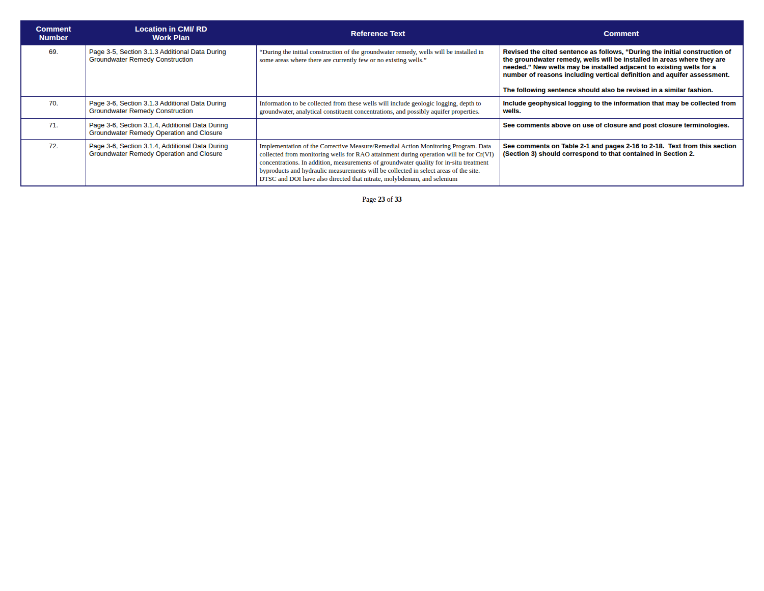| Comment Number | Location in CMI/ RD Work Plan | Reference Text | Comment |
| --- | --- | --- | --- |
| 69. | Page 3-5, Section 3.1.3 Additional Data During Groundwater Remedy Construction | “During the initial construction of the groundwater remedy, wells will be installed in some areas where there are currently few or no existing wells.” | Revised the cited sentence as follows, “During the initial construction of the groundwater remedy, wells will be installed in areas where they are needed.” New wells may be installed adjacent to existing wells for a number of reasons including vertical definition and aquifer assessment. The following sentence should also be revised in a similar fashion. |
| 70. | Page 3-6, Section 3.1.3 Additional Data During Groundwater Remedy Construction | Information to be collected from these wells will include geologic logging, depth to groundwater, analytical constituent concentrations, and possibly aquifer properties. | Include geophysical logging to the information that may be collected from wells. |
| 71. | Page 3-6, Section 3.1.4, Additional Data During Groundwater Remedy Operation and Closure | | See comments above on use of closure and post closure terminologies. |
| 72. | Page 3-6, Section 3.1.4, Additional Data During Groundwater Remedy Operation and Closure | Implementation of the Corrective Measure/Remedial Action Monitoring Program. Data collected from monitoring wells for RAO attainment during operation will be for Cr(VI) concentrations. In addition, measurements of groundwater quality for in-situ treatment byproducts and hydraulic measurements will be collected in select areas of the site. DTSC and DOI have also directed that nitrate, molybdenum, and selenium | See comments on Table 2-1 and pages 2-16 to 2-18. Text from this section (Section 3) should correspond to that contained in Section 2. |
Page 23 of 33